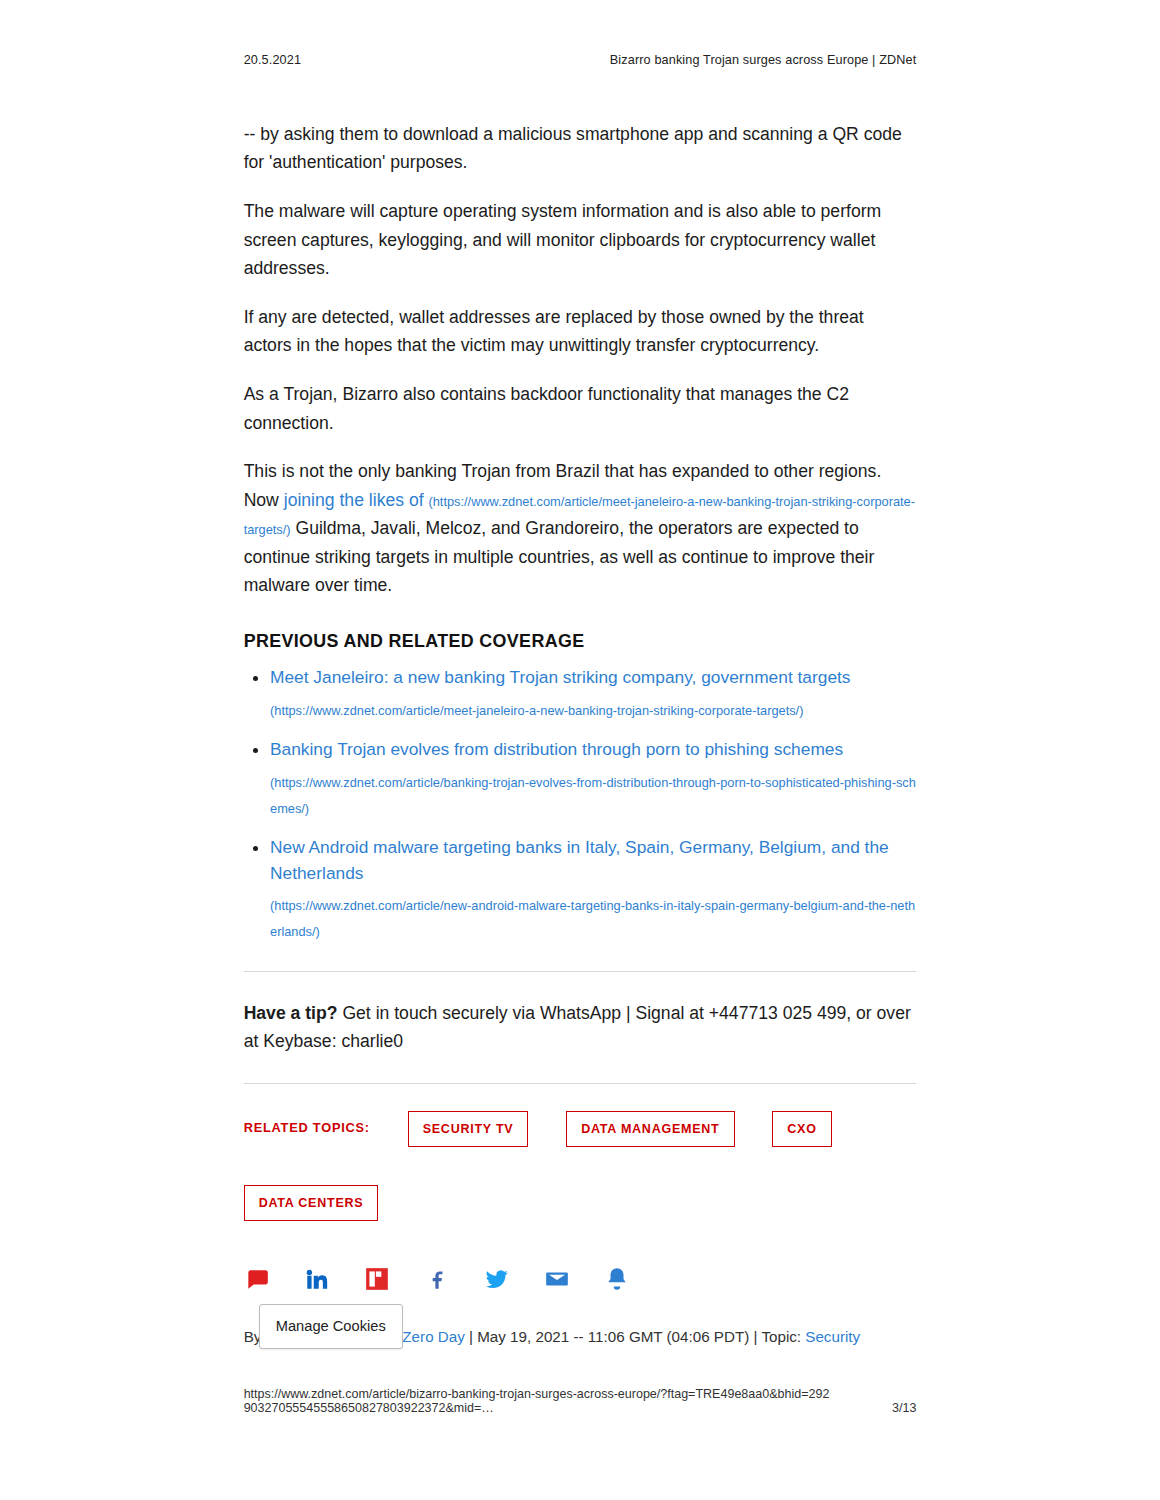20.5.2021
Bizarro banking Trojan surges across Europe | ZDNet
-- by asking them to download a malicious smartphone app and scanning a QR code for 'authentication' purposes.
The malware will capture operating system information and is also able to perform screen captures, keylogging, and will monitor clipboards for cryptocurrency wallet addresses.
If any are detected, wallet addresses are replaced by those owned by the threat actors in the hopes that the victim may unwittingly transfer cryptocurrency.
As a Trojan, Bizarro also contains backdoor functionality that manages the C2 connection.
This is not the only banking Trojan from Brazil that has expanded to other regions. Now joining the likes of (https://www.zdnet.com/article/meet-janeleiro-a-new-banking-trojan-striking-corporate-targets/) Guildma, Javali, Melcoz, and Grandoreiro, the operators are expected to continue striking targets in multiple countries, as well as continue to improve their malware over time.
PREVIOUS AND RELATED COVERAGE
Meet Janeleiro: a new banking Trojan striking company, government targets (https://www.zdnet.com/article/meet-janeleiro-a-new-banking-trojan-striking-corporate-targets/)
Banking Trojan evolves from distribution through porn to phishing schemes (https://www.zdnet.com/article/banking-trojan-evolves-from-distribution-through-porn-to-sophisticated-phishing-schemes/)
New Android malware targeting banks in Italy, Spain, Germany, Belgium, and the Netherlands (https://www.zdnet.com/article/new-android-malware-targeting-banks-in-italy-spain-germany-belgium-and-the-netherlands/)
Have a tip? Get in touch securely via WhatsApp | Signal at +447713 025 499, or over at Keybase: charlie0
RELATED TOPICS: SECURITY TV DATA MANAGEMENT CXO DATA CENTERS
By Charlie Osborne for Zero Day | May 19, 2021 -- 11:06 GMT (04:06 PDT) | Topic: Security
Manage Cookies
https://www.zdnet.com/article/bizarro-banking-trojan-surges-across-europe/?ftag=TRE49e8aa0&bhid=29290327055545558650827803922372&mid=…
3/13